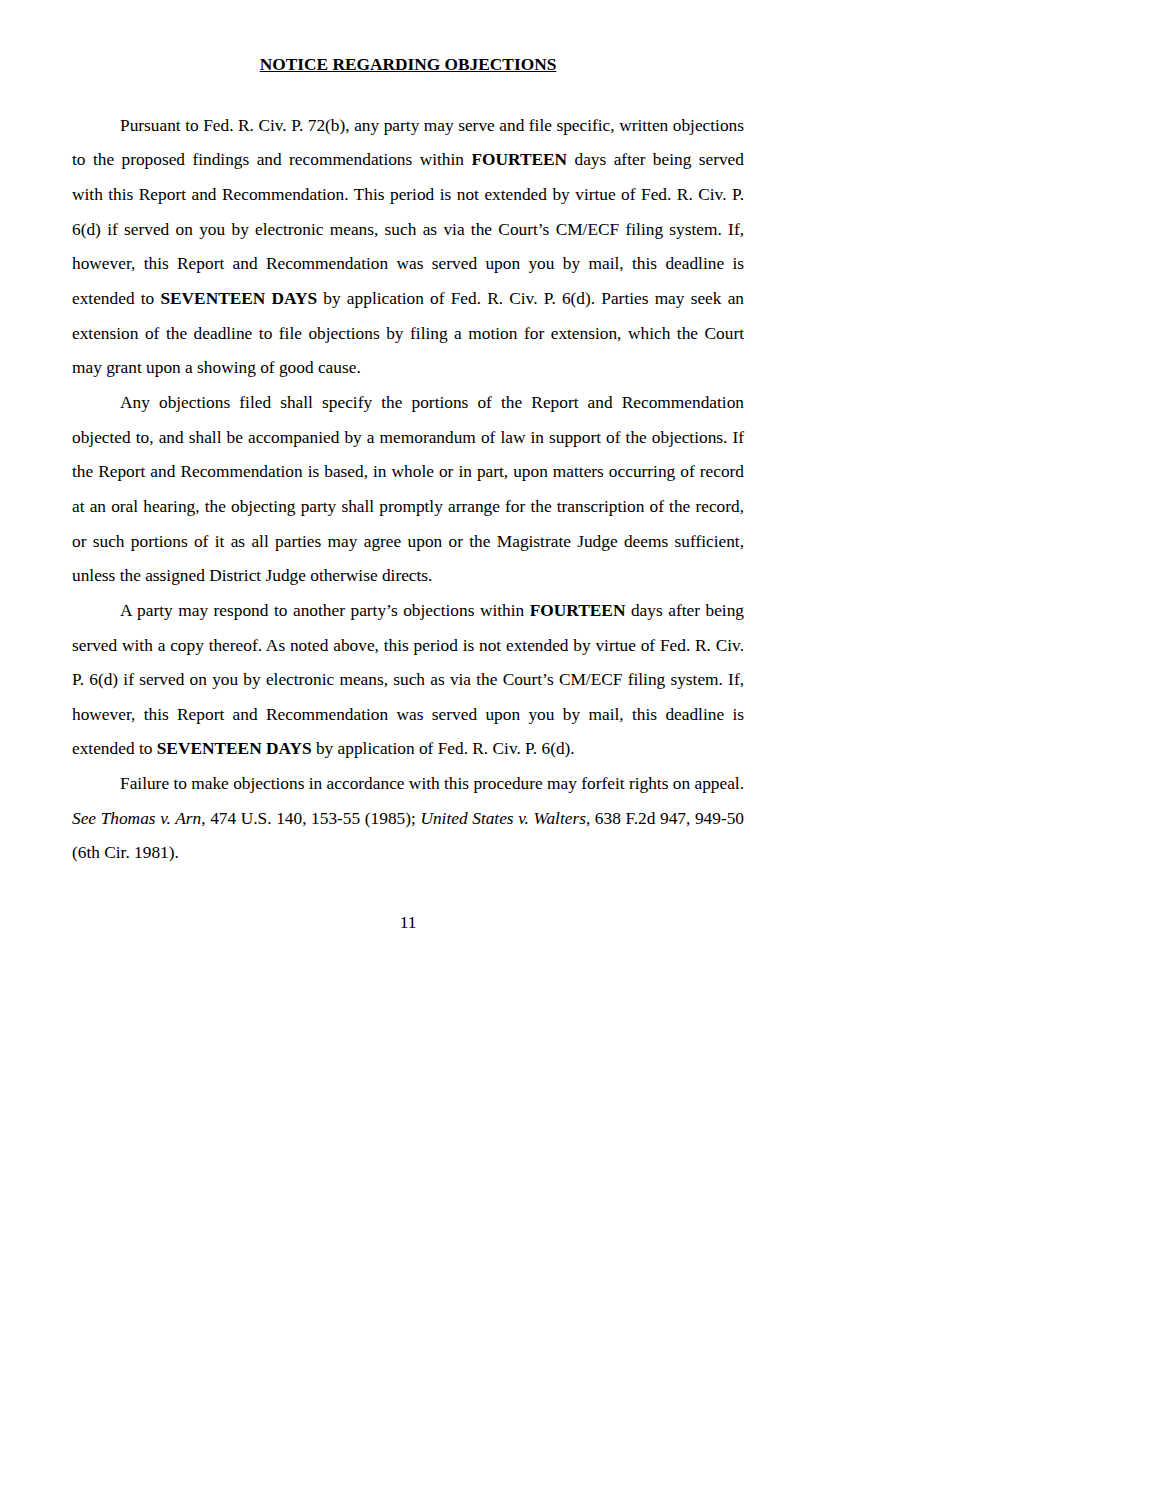NOTICE REGARDING OBJECTIONS
Pursuant to Fed. R. Civ. P. 72(b), any party may serve and file specific, written objections to the proposed findings and recommendations within FOURTEEN days after being served with this Report and Recommendation. This period is not extended by virtue of Fed. R. Civ. P. 6(d) if served on you by electronic means, such as via the Court’s CM/ECF filing system. If, however, this Report and Recommendation was served upon you by mail, this deadline is extended to SEVENTEEN DAYS by application of Fed. R. Civ. P. 6(d). Parties may seek an extension of the deadline to file objections by filing a motion for extension, which the Court may grant upon a showing of good cause.
Any objections filed shall specify the portions of the Report and Recommendation objected to, and shall be accompanied by a memorandum of law in support of the objections. If the Report and Recommendation is based, in whole or in part, upon matters occurring of record at an oral hearing, the objecting party shall promptly arrange for the transcription of the record, or such portions of it as all parties may agree upon or the Magistrate Judge deems sufficient, unless the assigned District Judge otherwise directs.
A party may respond to another party’s objections within FOURTEEN days after being served with a copy thereof. As noted above, this period is not extended by virtue of Fed. R. Civ. P. 6(d) if served on you by electronic means, such as via the Court’s CM/ECF filing system. If, however, this Report and Recommendation was served upon you by mail, this deadline is extended to SEVENTEEN DAYS by application of Fed. R. Civ. P. 6(d).
Failure to make objections in accordance with this procedure may forfeit rights on appeal. See Thomas v. Arn, 474 U.S. 140, 153-55 (1985); United States v. Walters, 638 F.2d 947, 949-50 (6th Cir. 1981).
11